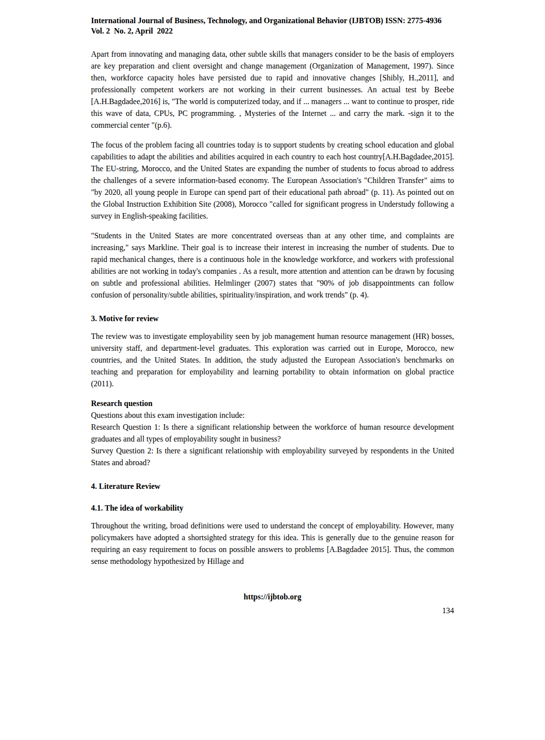International Journal of Business, Technology, and Organizational Behavior (IJBTOB) ISSN: 2775-4936
Vol. 2 No. 2, April 2022
Apart from innovating and managing data, other subtle skills that managers consider to be the basis of employers are key preparation and client oversight and change management (Organization of Management, 1997). Since then, workforce capacity holes have persisted due to rapid and innovative changes [Shibly, H.,2011], and professionally competent workers are not working in their current businesses. An actual test by Beebe [A.H.Bagdadee,2016] is, "The world is computerized today, and if ... managers ... want to continue to prosper, ride this wave of data, CPUs, PC programming. , Mysteries of the Internet ... and carry the mark. -sign it to the commercial center "(p.6).
The focus of the problem facing all countries today is to support students by creating school education and global capabilities to adapt the abilities and abilities acquired in each country to each host country[A.H.Bagdadee,2015]. The EU-string, Morocco, and the United States are expanding the number of students to focus abroad to address the challenges of a severe information-based economy. The European Association's "Children Transfer" aims to "by 2020, all young people in Europe can spend part of their educational path abroad" (p. 11). As pointed out on the Global Instruction Exhibition Site (2008), Morocco "called for significant progress in Understudy following a survey in English-speaking facilities.
"Students in the United States are more concentrated overseas than at any other time, and complaints are increasing," says Markline. Their goal is to increase their interest in increasing the number of students. Due to rapid mechanical changes, there is a continuous hole in the knowledge workforce, and workers with professional abilities are not working in today's companies . As a result, more attention and attention can be drawn by focusing on subtle and professional abilities. Helmlinger (2007) states that "90% of job disappointments can follow confusion of personality/subtle abilities, spirituality/inspiration, and work trends" (p. 4).
3. Motive for review
The review was to investigate employability seen by job management human resource management (HR) bosses, university staff, and department-level graduates. This exploration was carried out in Europe, Morocco, new countries, and the United States. In addition, the study adjusted the European Association's benchmarks on teaching and preparation for employability and learning portability to obtain information on global practice (2011).
Research question
Questions about this exam investigation include:
Research Question 1: Is there a significant relationship between the workforce of human resource development graduates and all types of employability sought in business?
Survey Question 2: Is there a significant relationship with employability surveyed by respondents in the United States and abroad?
4. Literature Review
4.1. The idea of workability
Throughout the writing, broad definitions were used to understand the concept of employability. However, many policymakers have adopted a shortsighted strategy for this idea. This is generally due to the genuine reason for requiring an easy requirement to focus on possible answers to problems [A.Bagdadee 2015]. Thus, the common sense methodology hypothesized by Hillage and
https://ijbtob.org
134